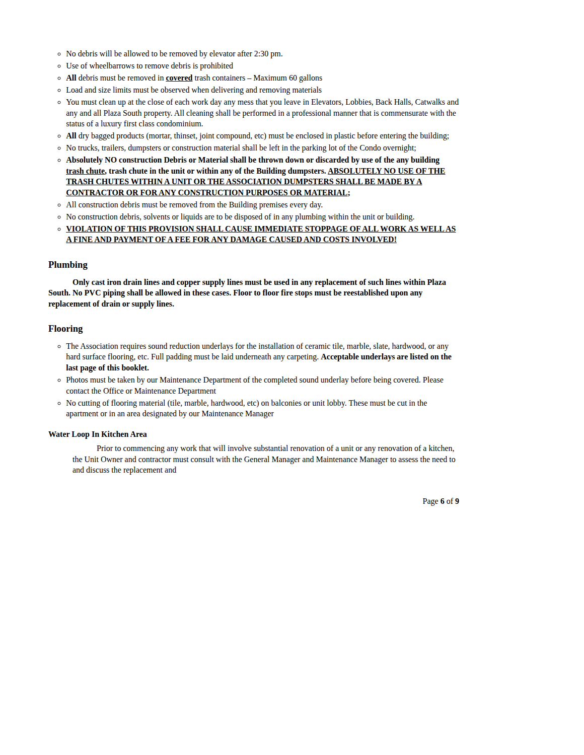No debris will be allowed to be removed by elevator after 2:30 pm.
Use of wheelbarrows to remove debris is prohibited
All debris must be removed in covered trash containers – Maximum 60 gallons
Load and size limits must be observed when delivering and removing materials
You must clean up at the close of each work day any mess that you leave in Elevators, Lobbies, Back Halls, Catwalks and any and all Plaza South property. All cleaning shall be performed in a professional manner that is commensurate with the status of a luxury first class condominium.
All dry bagged products (mortar, thinset, joint compound, etc) must be enclosed in plastic before entering the building;
No trucks, trailers, dumpsters or construction material shall be left in the parking lot of the Condo overnight;
Absolutely NO construction Debris or Material shall be thrown down or discarded by use of the any building trash chute, trash chute in the unit or within any of the Building dumpsters. ABSOLUTELY NO USE OF THE TRASH CHUTES WITHIN A UNIT OR THE ASSOCIATION DUMPSTERS SHALL BE MADE BY A CONTRACTOR OR FOR ANY CONSTRUCTION PURPOSES OR MATERIAL;
All construction debris must be removed from the Building premises every day.
No construction debris, solvents or liquids are to be disposed of in any plumbing within the unit or building.
VIOLATION OF THIS PROVISION SHALL CAUSE IMMEDIATE STOPPAGE OF ALL WORK AS WELL AS A FINE AND PAYMENT OF A FEE FOR ANY DAMAGE CAUSED AND COSTS INVOLVED!
Plumbing
Only cast iron drain lines and copper supply lines must be used in any replacement of such lines within Plaza South. No PVC piping shall be allowed in these cases. Floor to floor fire stops must be reestablished upon any replacement of drain or supply lines.
Flooring
The Association requires sound reduction underlays for the installation of ceramic tile, marble, slate, hardwood, or any hard surface flooring, etc. Full padding must be laid underneath any carpeting. Acceptable underlays are listed on the last page of this booklet.
Photos must be taken by our Maintenance Department of the completed sound underlay before being covered. Please contact the Office or Maintenance Department
No cutting of flooring material (tile, marble, hardwood, etc) on balconies or unit lobby. These must be cut in the apartment or in an area designated by our Maintenance Manager
Water Loop In Kitchen Area
Prior to commencing any work that will involve substantial renovation of a unit or any renovation of a kitchen, the Unit Owner and contractor must consult with the General Manager and Maintenance Manager to assess the need to and discuss the replacement and
Page 6 of 9